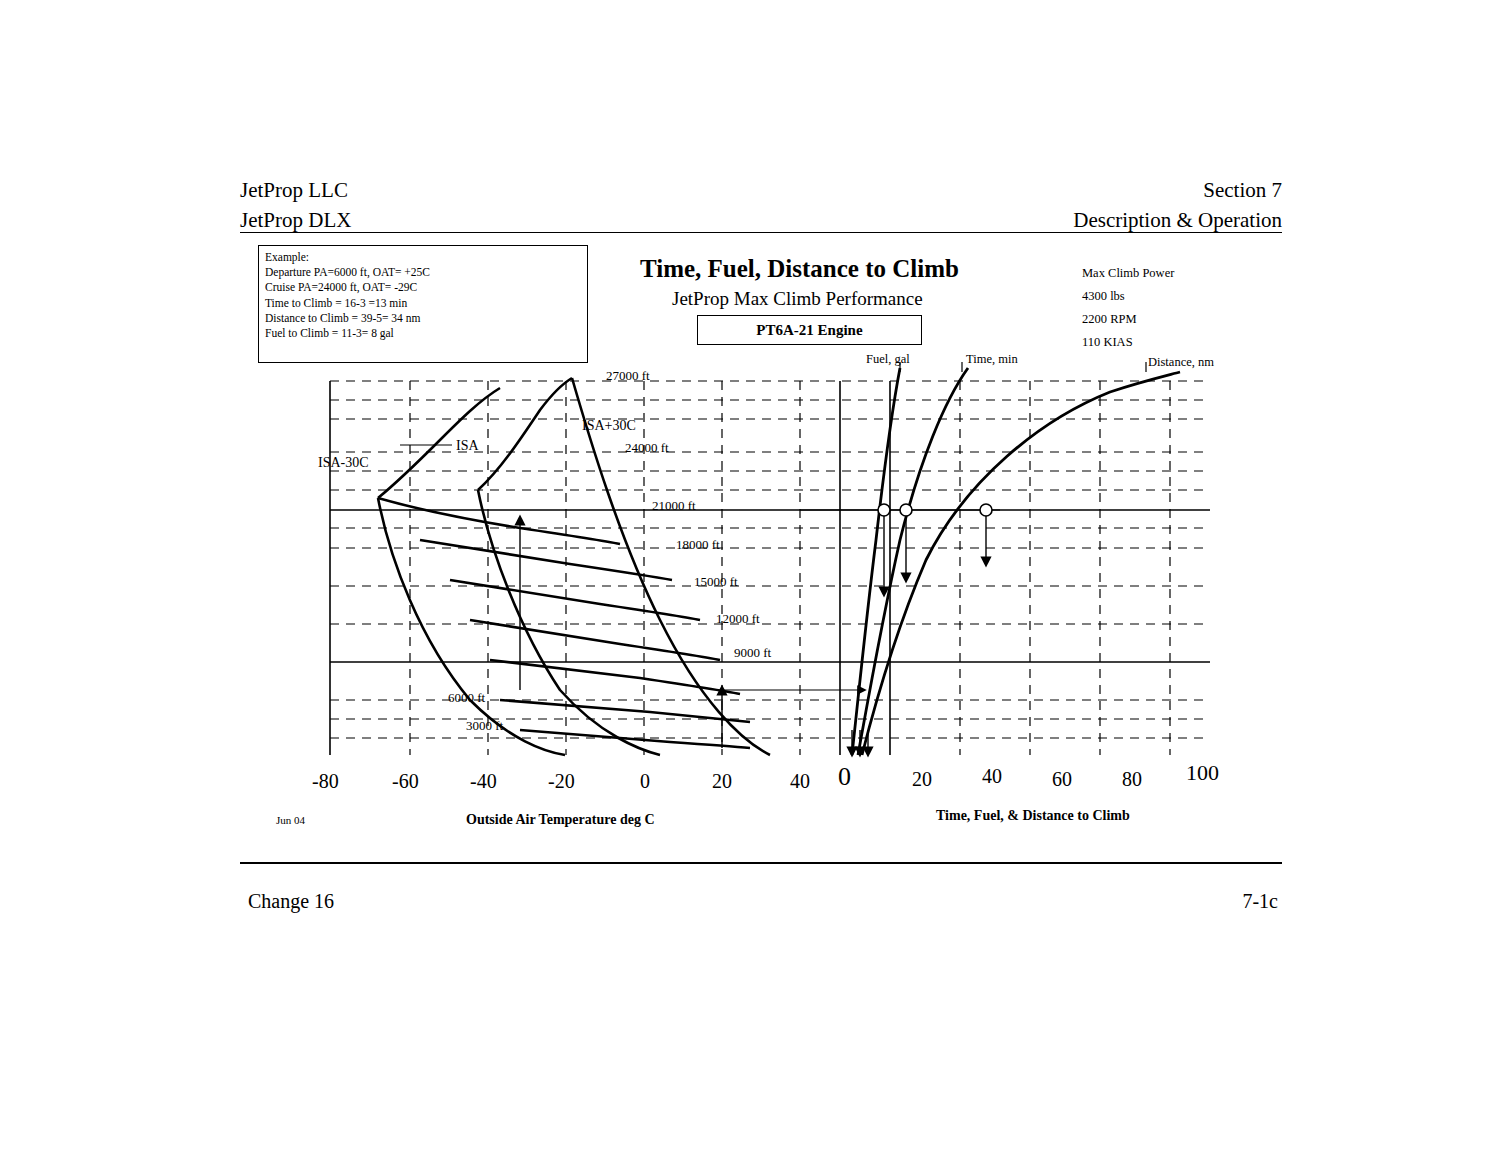JetProp LLC
JetProp DLX
Section 7
Description & Operation
Example:
Departure PA=6000 ft, OAT= +25C
Cruise PA=24000 ft, OAT= -29C
Time to Climb = 16-3 =13 min
Distance to Climb = 39-5= 34 nm
Fuel to Climb = 11-3= 8 gal
Time, Fuel, Distance to Climb
JetProp Max Climb Performance
PT6A-21 Engine
Max Climb Power
4300 lbs
2200 RPM
110 KIAS
Fuel, gal
Time, min
Distance, nm
27000 ft
24000 ft
21000 ft
18000 ft
15000 ft
12000 ft
9000 ft
6000 ft
3000 ft
ISA-30C
ISA
ISA+30C
-80
-60
-40
-20
0
20
40
0
20
40
60
80
100
Jun 04
Outside Air Temperature deg C
Time, Fuel, & Distance to Climb
Change 16
7-1c